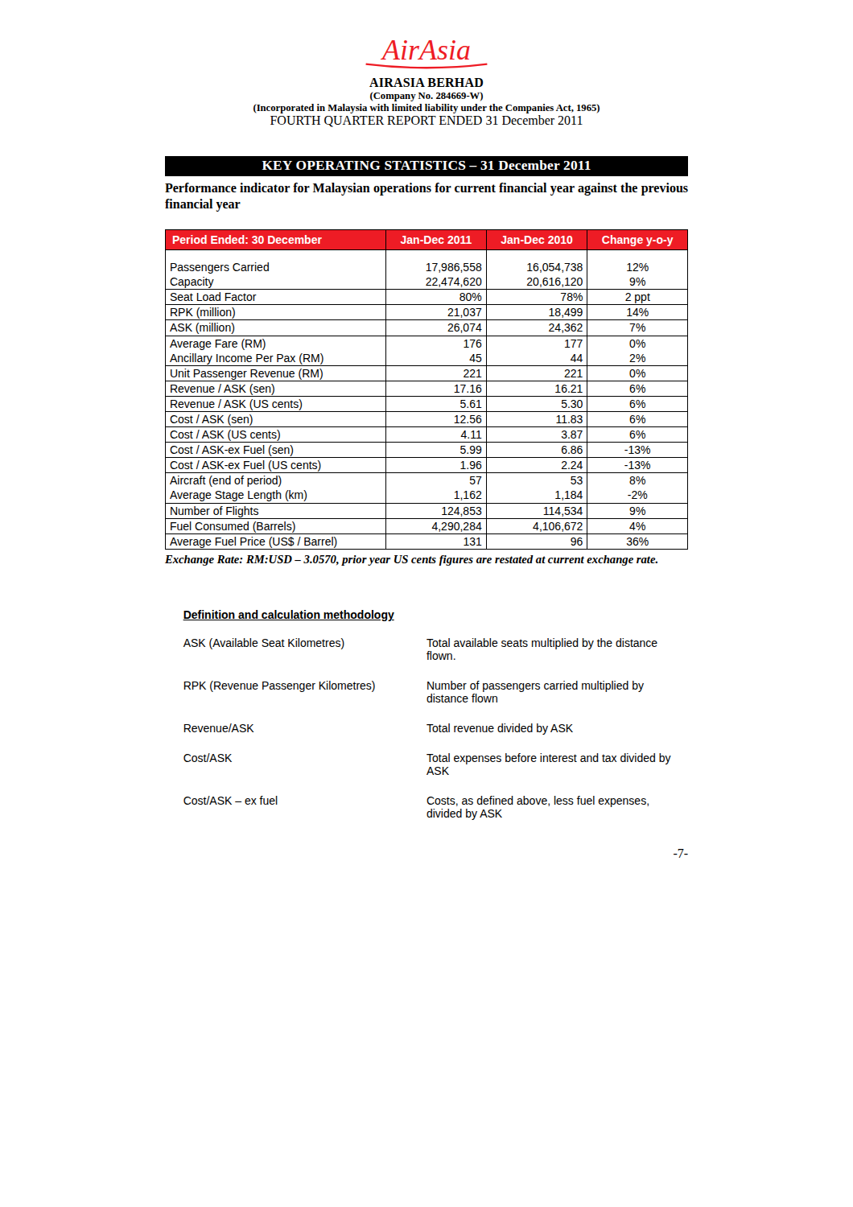AIRASIA BERHAD
(Company No. 284669-W)
(Incorporated in Malaysia with limited liability under the Companies Act, 1965)
FOURTH QUARTER REPORT ENDED 31 December 2011
KEY OPERATING STATISTICS – 31 December 2011
Performance indicator for Malaysian operations for current financial year against the previous financial year
| Period Ended: 30 December | Jan-Dec 2011 | Jan-Dec 2010 | Change y-o-y |
| --- | --- | --- | --- |
| Passengers Carried | 17,986,558 | 16,054,738 | 12% |
| Capacity | 22,474,620 | 20,616,120 | 9% |
| Seat Load Factor | 80% | 78% | 2 ppt |
| RPK (million) | 21,037 | 18,499 | 14% |
| ASK (million) | 26,074 | 24,362 | 7% |
| Average Fare (RM) | 176 | 177 | 0% |
| Ancillary Income Per Pax (RM) | 45 | 44 | 2% |
| Unit Passenger Revenue (RM) | 221 | 221 | 0% |
| Revenue / ASK (sen) | 17.16 | 16.21 | 6% |
| Revenue / ASK (US cents) | 5.61 | 5.30 | 6% |
| Cost / ASK (sen) | 12.56 | 11.83 | 6% |
| Cost / ASK (US cents) | 4.11 | 3.87 | 6% |
| Cost / ASK-ex Fuel (sen) | 5.99 | 6.86 | -13% |
| Cost / ASK-ex Fuel (US cents) | 1.96 | 2.24 | -13% |
| Aircraft (end of period) | 57 | 53 | 8% |
| Average Stage Length (km) | 1,162 | 1,184 | -2% |
| Number of Flights | 124,853 | 114,534 | 9% |
| Fuel Consumed (Barrels) | 4,290,284 | 4,106,672 | 4% |
| Average Fuel Price (US$ / Barrel) | 131 | 96 | 36% |
Exchange Rate: RM:USD – 3.0570, prior year US cents figures are restated at current exchange rate.
Definition and calculation methodology
| ASK (Available Seat Kilometres) | Total available seats multiplied by the distance flown. |
| RPK (Revenue Passenger Kilometres) | Number of passengers carried multiplied by distance flown |
| Revenue/ASK | Total revenue divided by ASK |
| Cost/ASK | Total expenses before interest and tax divided by ASK |
| Cost/ASK – ex fuel | Costs, as defined above, less fuel expenses, divided by ASK |
-7-